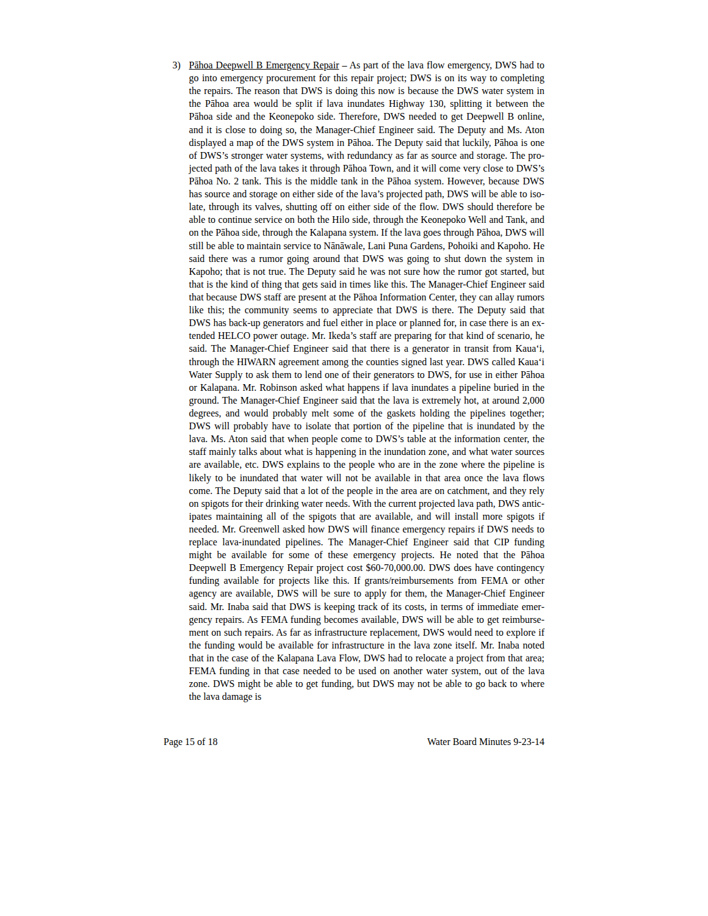3) Pāhoa Deepwell B Emergency Repair – As part of the lava flow emergency, DWS had to go into emergency procurement for this repair project; DWS is on its way to completing the repairs. The reason that DWS is doing this now is because the DWS water system in the Pāhoa area would be split if lava inundates Highway 130, splitting it between the Pāhoa side and the Keonepoko side. Therefore, DWS needed to get Deepwell B online, and it is close to doing so, the Manager-Chief Engineer said. The Deputy and Ms. Aton displayed a map of the DWS system in Pāhoa. The Deputy said that luckily, Pāhoa is one of DWS’s stronger water systems, with redundancy as far as source and storage. The projected path of the lava takes it through Pāhoa Town, and it will come very close to DWS’s Pāhoa No. 2 tank. This is the middle tank in the Pāhoa system. However, because DWS has source and storage on either side of the lava’s projected path, DWS will be able to isolate, through its valves, shutting off on either side of the flow. DWS should therefore be able to continue service on both the Hilo side, through the Keonepoko Well and Tank, and on the Pāhoa side, through the Kalapana system. If the lava goes through Pāhoa, DWS will still be able to maintain service to Nānāwale, Lani Puna Gardens, Pohoiki and Kapoho. He said there was a rumor going around that DWS was going to shut down the system in Kapoho; that is not true. The Deputy said he was not sure how the rumor got started, but that is the kind of thing that gets said in times like this. The Manager-Chief Engineer said that because DWS staff are present at the Pāhoa Information Center, they can allay rumors like this; the community seems to appreciate that DWS is there. The Deputy said that DWS has back-up generators and fuel either in place or planned for, in case there is an extended HELCO power outage. Mr. Ikeda’s staff are preparing for that kind of scenario, he said. The Manager-Chief Engineer said that there is a generator in transit from Kaua‘i, through the HIWARN agreement among the counties signed last year. DWS called Kaua‘i Water Supply to ask them to lend one of their generators to DWS, for use in either Pāhoa or Kalapana. Mr. Robinson asked what happens if lava inundates a pipeline buried in the ground. The Manager-Chief Engineer said that the lava is extremely hot, at around 2,000 degrees, and would probably melt some of the gaskets holding the pipelines together; DWS will probably have to isolate that portion of the pipeline that is inundated by the lava. Ms. Aton said that when people come to DWS’s table at the information center, the staff mainly talks about what is happening in the inundation zone, and what water sources are available, etc. DWS explains to the people who are in the zone where the pipeline is likely to be inundated that water will not be available in that area once the lava flows come. The Deputy said that a lot of the people in the area are on catchment, and they rely on spigots for their drinking water needs. With the current projected lava path, DWS anticipates maintaining all of the spigots that are available, and will install more spigots if needed. Mr. Greenwell asked how DWS will finance emergency repairs if DWS needs to replace lava-inundated pipelines. The Manager-Chief Engineer said that CIP funding might be available for some of these emergency projects. He noted that the Pāhoa Deepwell B Emergency Repair project cost $60-70,000.00. DWS does have contingency funding available for projects like this. If grants/reimbursements from FEMA or other agency are available, DWS will be sure to apply for them, the Manager-Chief Engineer said. Mr. Inaba said that DWS is keeping track of its costs, in terms of immediate emergency repairs. As FEMA funding becomes available, DWS will be able to get reimbursement on such repairs. As far as infrastructure replacement, DWS would need to explore if the funding would be available for infrastructure in the lava zone itself. Mr. Inaba noted that in the case of the Kalapana Lava Flow, DWS had to relocate a project from that area; FEMA funding in that case needed to be used on another water system, out of the lava zone. DWS might be able to get funding, but DWS may not be able to go back to where the lava damage is
Page 15 of 18
Water Board Minutes 9-23-14